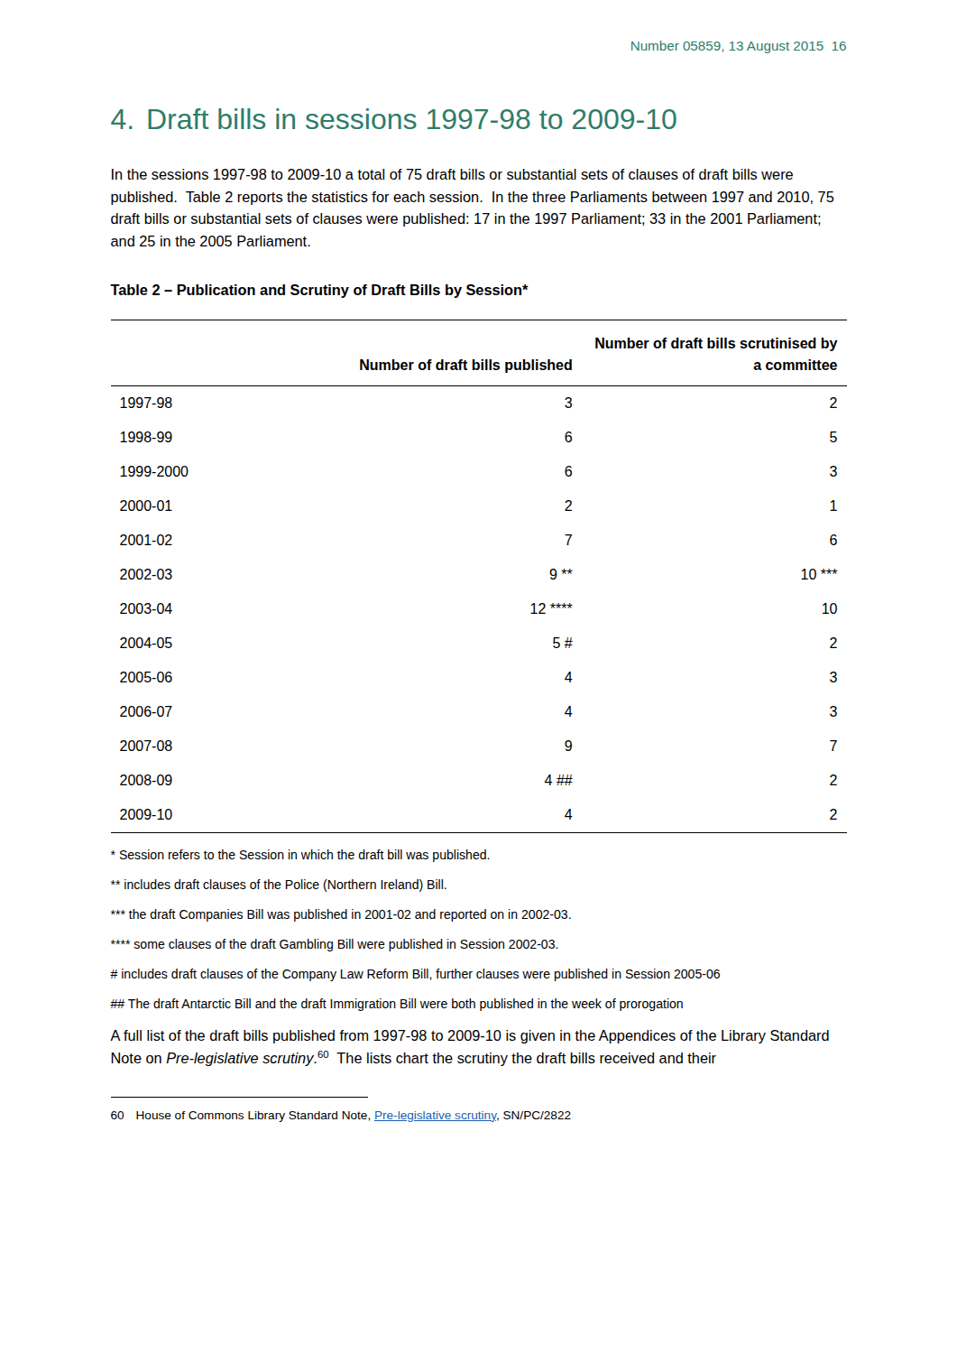Number 05859, 13 August 2015 16
4. Draft bills in sessions 1997-98 to 2009-10
In the sessions 1997-98 to 2009-10 a total of 75 draft bills or substantial sets of clauses of draft bills were published. Table 2 reports the statistics for each session. In the three Parliaments between 1997 and 2010, 75 draft bills or substantial sets of clauses were published: 17 in the 1997 Parliament; 33 in the 2001 Parliament; and 25 in the 2005 Parliament.
Table 2 – Publication and Scrutiny of Draft Bills by Session*
| | Number of draft bills published | Number of draft bills scrutinised by a committee |
| --- | --- | --- |
| 1997-98 | 3 | 2 |
| 1998-99 | 6 | 5 |
| 1999-2000 | 6 | 3 |
| 2000-01 | 2 | 1 |
| 2001-02 | 7 | 6 |
| 2002-03 | 9 ** | 10 *** |
| 2003-04 | 12 **** | 10 |
| 2004-05 | 5 # | 2 |
| 2005-06 | 4 | 3 |
| 2006-07 | 4 | 3 |
| 2007-08 | 9 | 7 |
| 2008-09 | 4 ## | 2 |
| 2009-10 | 4 | 2 |
* Session refers to the Session in which the draft bill was published.
** includes draft clauses of the Police (Northern Ireland) Bill.
*** the draft Companies Bill was published in 2001-02 and reported on in 2002-03.
**** some clauses of the draft Gambling Bill were published in Session 2002-03.
# includes draft clauses of the Company Law Reform Bill, further clauses were published in Session 2005-06
## The draft Antarctic Bill and the draft Immigration Bill were both published in the week of prorogation
A full list of the draft bills published from 1997-98 to 2009-10 is given in the Appendices of the Library Standard Note on Pre-legislative scrutiny.60 The lists chart the scrutiny the draft bills received and their
60 House of Commons Library Standard Note, Pre-legislative scrutiny, SN/PC/2822